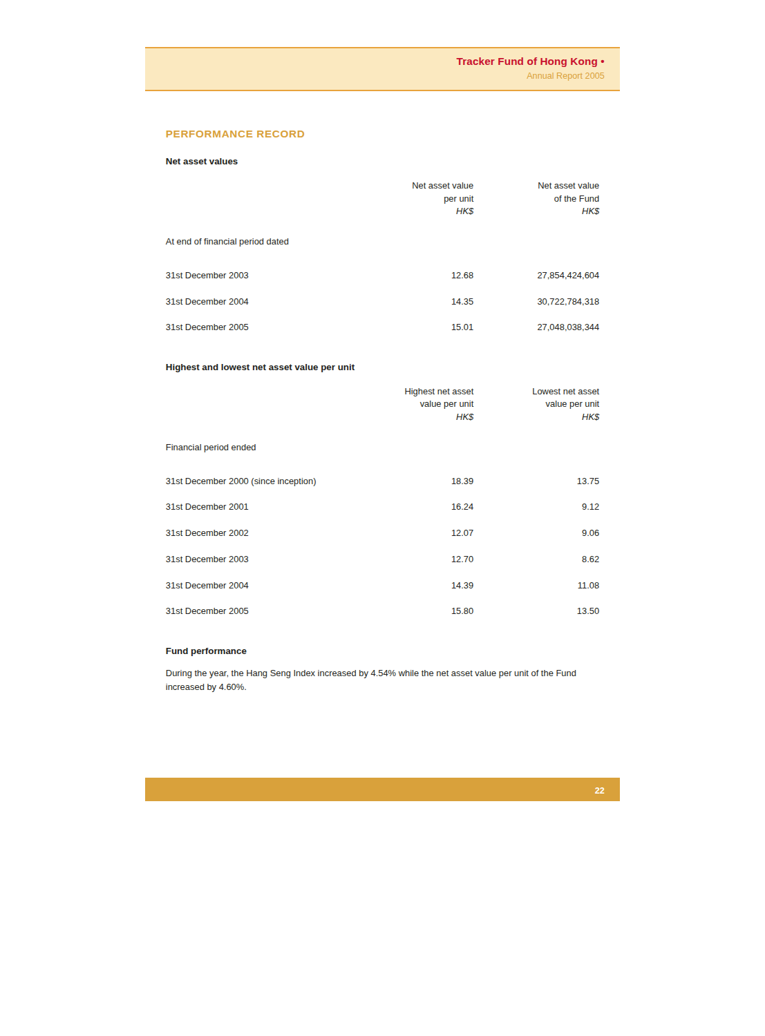Tracker Fund of Hong Kong •
Annual Report 2005
Performance Record
Net asset values
| | Net asset value per unit HK$ | Net asset value of the Fund HK$ |
| --- | --- | --- |
| At end of financial period dated | | |
| 31st December 2003 | 12.68 | 27,854,424,604 |
| 31st December 2004 | 14.35 | 30,722,784,318 |
| 31st December 2005 | 15.01 | 27,048,038,344 |
Highest and lowest net asset value per unit
| | Highest net asset value per unit HK$ | Lowest net asset value per unit HK$ |
| --- | --- | --- |
| Financial period ended | | |
| 31st December 2000 (since inception) | 18.39 | 13.75 |
| 31st December 2001 | 16.24 | 9.12 |
| 31st December 2002 | 12.07 | 9.06 |
| 31st December 2003 | 12.70 | 8.62 |
| 31st December 2004 | 14.39 | 11.08 |
| 31st December 2005 | 15.80 | 13.50 |
Fund performance
During the year, the Hang Seng Index increased by 4.54% while the net asset value per unit of the Fund increased by 4.60%.
22